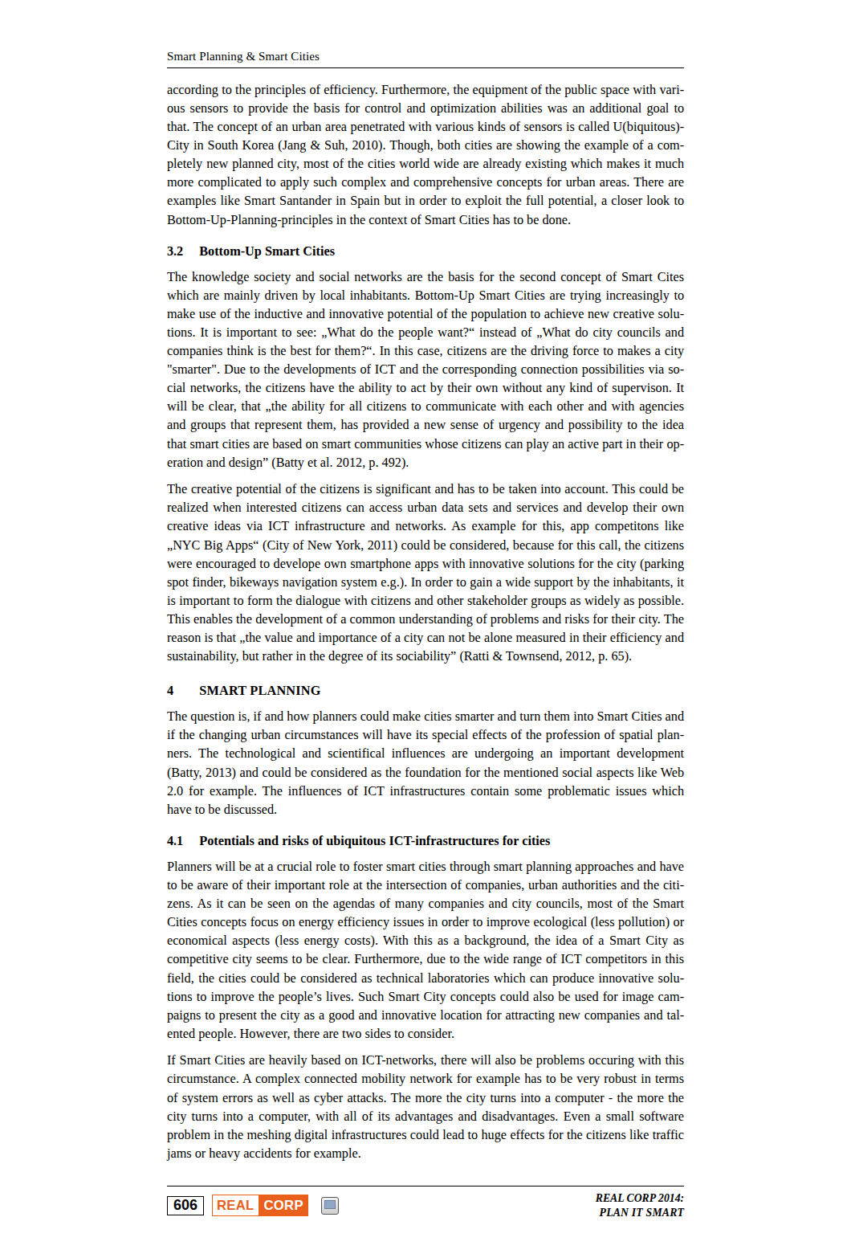Smart Planning & Smart Cities
according to the principles of efficiency. Furthermore, the equipment of the public space with various sensors to provide the basis for control and optimization abilities was an additional goal to that. The concept of an urban area penetrated with various kinds of sensors is called U(biquitous)-City in South Korea (Jang & Suh, 2010). Though, both cities are showing the example of a completely new planned city, most of the cities world wide are already existing which makes it much more complicated to apply such complex and comprehensive concepts for urban areas. There are examples like Smart Santander in Spain but in order to exploit the full potential, a closer look to Bottom-Up-Planning-principles in the context of Smart Cities has to be done.
3.2 Bottom-Up Smart Cities
The knowledge society and social networks are the basis for the second concept of Smart Cites which are mainly driven by local inhabitants. Bottom-Up Smart Cities are trying increasingly to make use of the inductive and innovative potential of the population to achieve new creative solutions. It is important to see: „What do the people want?“ instead of „What do city councils and companies think is the best for them?“. In this case, citizens are the driving force to makes a city "smarter". Due to the developments of ICT and the corresponding connection possibilities via social networks, the citizens have the ability to act by their own without any kind of supervison. It will be clear, that „the ability for all citizens to communicate with each other and with agencies and groups that represent them, has provided a new sense of urgency and possibility to the idea that smart cities are based on smart communities whose citizens can play an active part in their operation and design” (Batty et al. 2012, p. 492).
The creative potential of the citizens is significant and has to be taken into account. This could be realized when interested citizens can access urban data sets and services and develop their own creative ideas via ICT infrastructure and networks. As example for this, app competitons like „NYC Big Apps“ (City of New York, 2011) could be considered, because for this call, the citizens were encouraged to develope own smartphone apps with innovative solutions for the city (parking spot finder, bikeways navigation system e.g.). In order to gain a wide support by the inhabitants, it is important to form the dialogue with citizens and other stakeholder groups as widely as possible. This enables the development of a common understanding of problems and risks for their city. The reason is that „the value and importance of a city can not be alone measured in their efficiency and sustainability, but rather in the degree of its sociability” (Ratti & Townsend, 2012, p. 65).
4 SMART PLANNING
The question is, if and how planners could make cities smarter and turn them into Smart Cities and if the changing urban circumstances will have its special effects of the profession of spatial planners. The technological and scientifical influences are undergoing an important development (Batty, 2013) and could be considered as the foundation for the mentioned social aspects like Web 2.0 for example. The influences of ICT infrastructures contain some problematic issues which have to be discussed.
4.1 Potentials and risks of ubiquitous ICT-infrastructures for cities
Planners will be at a crucial role to foster smart cities through smart planning approaches and have to be aware of their important role at the intersection of companies, urban authorities and the citizens. As it can be seen on the agendas of many companies and city councils, most of the Smart Cities concepts focus on energy efficiency issues in order to improve ecological (less pollution) or economical aspects (less energy costs). With this as a background, the idea of a Smart City as competitive city seems to be clear. Furthermore, due to the wide range of ICT competitors in this field, the cities could be considered as technical laboratories which can produce innovative solutions to improve the people’s lives. Such Smart City concepts could also be used for image campaigns to present the city as a good and innovative location for attracting new companies and talented people. However, there are two sides to consider.
If Smart Cities are heavily based on ICT-networks, there will also be problems occuring with this circumstance. A complex connected mobility network for example has to be very robust in terms of system errors as well as cyber attacks. The more the city turns into a computer - the more the city turns into a computer, with all of its advantages and disadvantages. Even a small software problem in the meshing digital infrastructures could lead to huge effects for the citizens like traffic jams or heavy accidents for example.
606 REAL CORP
REAL CORP 2014:
PLAN IT SMART